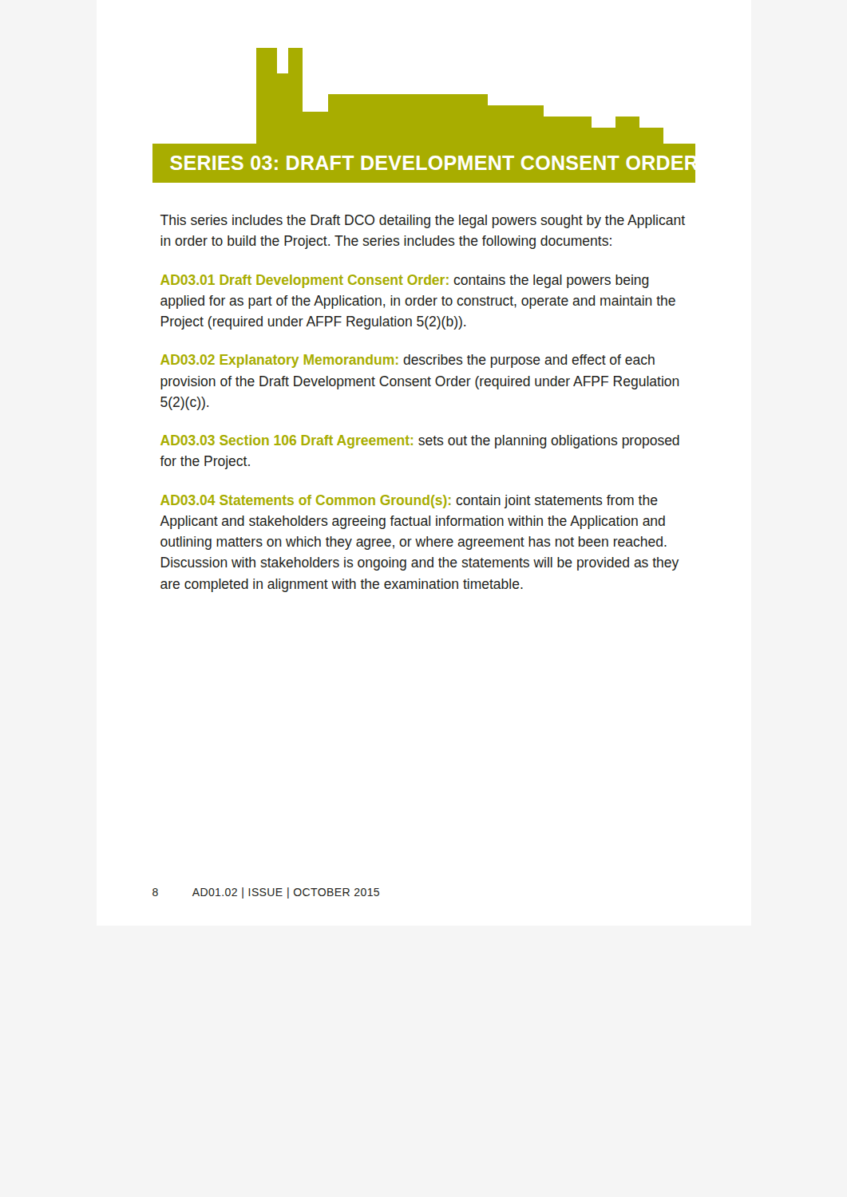SERIES 03: DRAFT DEVELOPMENT CONSENT ORDER
This series includes the Draft DCO detailing the legal powers sought by the Applicant in order to build the Project. The series includes the following documents:
AD03.01 Draft Development Consent Order: contains the legal powers being applied for as part of the Application, in order to construct, operate and maintain the Project (required under AFPF Regulation 5(2)(b)).
AD03.02 Explanatory Memorandum: describes the purpose and effect of each provision of the Draft Development Consent Order (required under AFPF Regulation 5(2)(c)).
AD03.03 Section 106 Draft Agreement: sets out the planning obligations proposed for the Project.
AD03.04 Statements of Common Ground(s): contain joint statements from the Applicant and stakeholders agreeing factual information within the Application and outlining matters on which they agree, or where agreement has not been reached. Discussion with stakeholders is ongoing and the statements will be provided as they are completed in alignment with the examination timetable.
8 AD01.02 | ISSUE | OCTOBER 2015